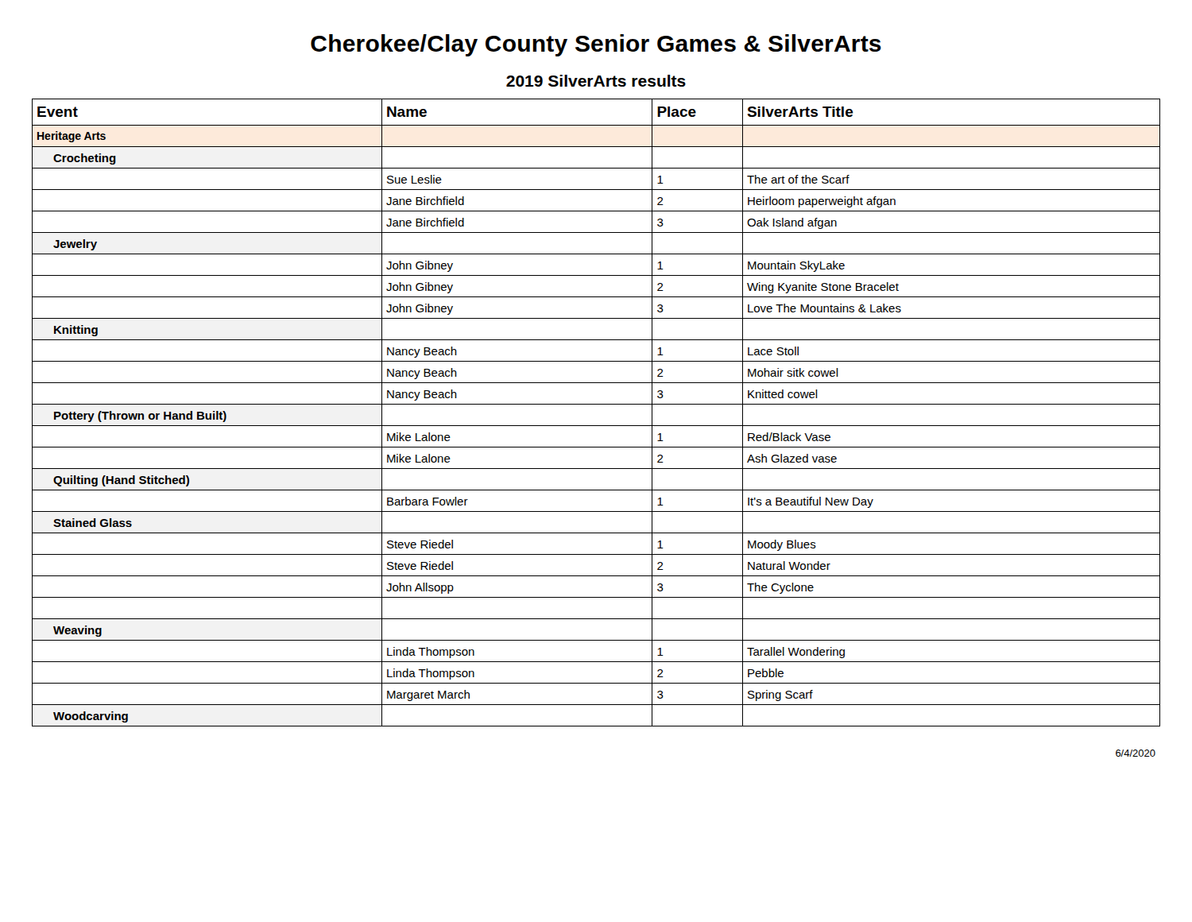Cherokee/Clay County Senior Games & SilverArts
2019 SilverArts results
| Event | Name | Place | SilverArts Title |
| --- | --- | --- | --- |
| Heritage Arts | | | |
| Crocheting | | | |
| | Sue Leslie | 1 | The art of the Scarf |
| | Jane Birchfield | 2 | Heirloom paperweight afgan |
| | Jane Birchfield | 3 | Oak Island afgan |
| Jewelry | | | |
| | John Gibney | 1 | Mountain SkyLake |
| | John Gibney | 2 | Wing Kyanite Stone Bracelet |
| | John Gibney | 3 | Love The Mountains & Lakes |
| Knitting | | | |
| | Nancy Beach | 1 | Lace Stoll |
| | Nancy Beach | 2 | Mohair sitk cowel |
| | Nancy Beach | 3 | Knitted cowel |
| Pottery (Thrown or Hand Built) | | | |
| | Mike Lalone | 1 | Red/Black Vase |
| | Mike Lalone | 2 | Ash Glazed vase |
| Quilting (Hand Stitched) | | | |
| | Barbara Fowler | 1 | It's a Beautiful New Day |
| Stained Glass | | | |
| | Steve Riedel | 1 | Moody Blues |
| | Steve Riedel | 2 | Natural Wonder |
| | John Allsopp | 3 | The Cyclone |
| Weaving | | | |
| | Linda Thompson | 1 | Tarallel Wondering |
| | Linda Thompson | 2 | Pebble |
| | Margaret March | 3 | Spring Scarf |
| Woodcarving | | | |
6/4/2020